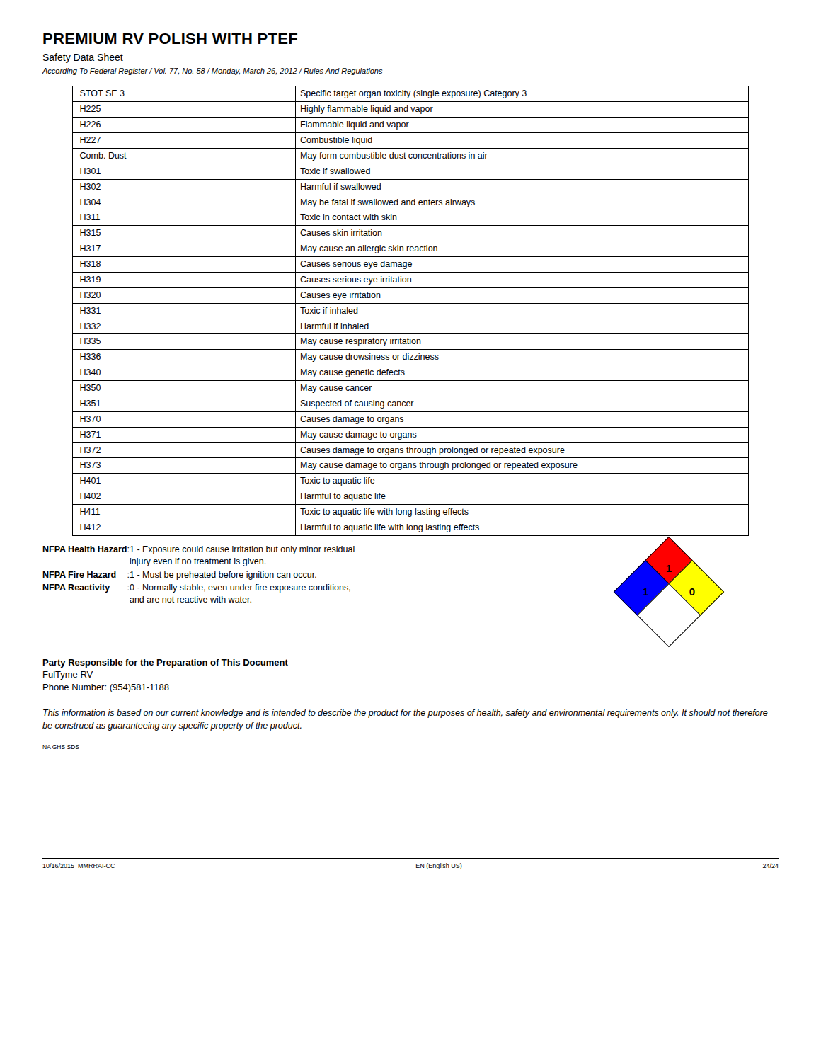PREMIUM RV POLISH WITH PTEF
Safety Data Sheet
According To Federal Register / Vol. 77, No. 58 / Monday, March 26, 2012 / Rules And Regulations
| STOT SE 3 | Specific target organ toxicity (single exposure) Category 3 |
| H225 | Highly flammable liquid and vapor |
| H226 | Flammable liquid and vapor |
| H227 | Combustible liquid |
| Comb. Dust | May form combustible dust concentrations in air |
| H301 | Toxic if swallowed |
| H302 | Harmful if swallowed |
| H304 | May be fatal if swallowed and enters airways |
| H311 | Toxic in contact with skin |
| H315 | Causes skin irritation |
| H317 | May cause an allergic skin reaction |
| H318 | Causes serious eye damage |
| H319 | Causes serious eye irritation |
| H320 | Causes eye irritation |
| H331 | Toxic if inhaled |
| H332 | Harmful if inhaled |
| H335 | May cause respiratory irritation |
| H336 | May cause drowsiness or dizziness |
| H340 | May cause genetic defects |
| H350 | May cause cancer |
| H351 | Suspected of causing cancer |
| H370 | Causes damage to organs |
| H371 | May cause damage to organs |
| H372 | Causes damage to organs through prolonged or repeated exposure |
| H373 | May cause damage to organs through prolonged or repeated exposure |
| H401 | Toxic to aquatic life |
| H402 | Harmful to aquatic life |
| H411 | Toxic to aquatic life with long lasting effects |
| H412 | Harmful to aquatic life with long lasting effects |
| NFPA Health Hazard | : | 1 - Exposure could cause irritation but only minor residual injury even if no treatment is given. |
| NFPA Fire Hazard | : | 1 - Must be preheated before ignition can occur. |
| NFPA Reactivity | : | 0 - Normally stable, even under fire exposure conditions, and are not reactive with water. |
1
1
0
Party Responsible for the Preparation of This Document FulTyme RV
Phone Number: (954)581-1188
This information is based on our current knowledge and is intended to describe the product for the purposes of health, safety and environmental requirements only. It should not therefore be construed as guaranteeing any specific property of the product.
NA GHS SDS
10/16/2015 MMRRAI-CC
EN (English US)
24/24